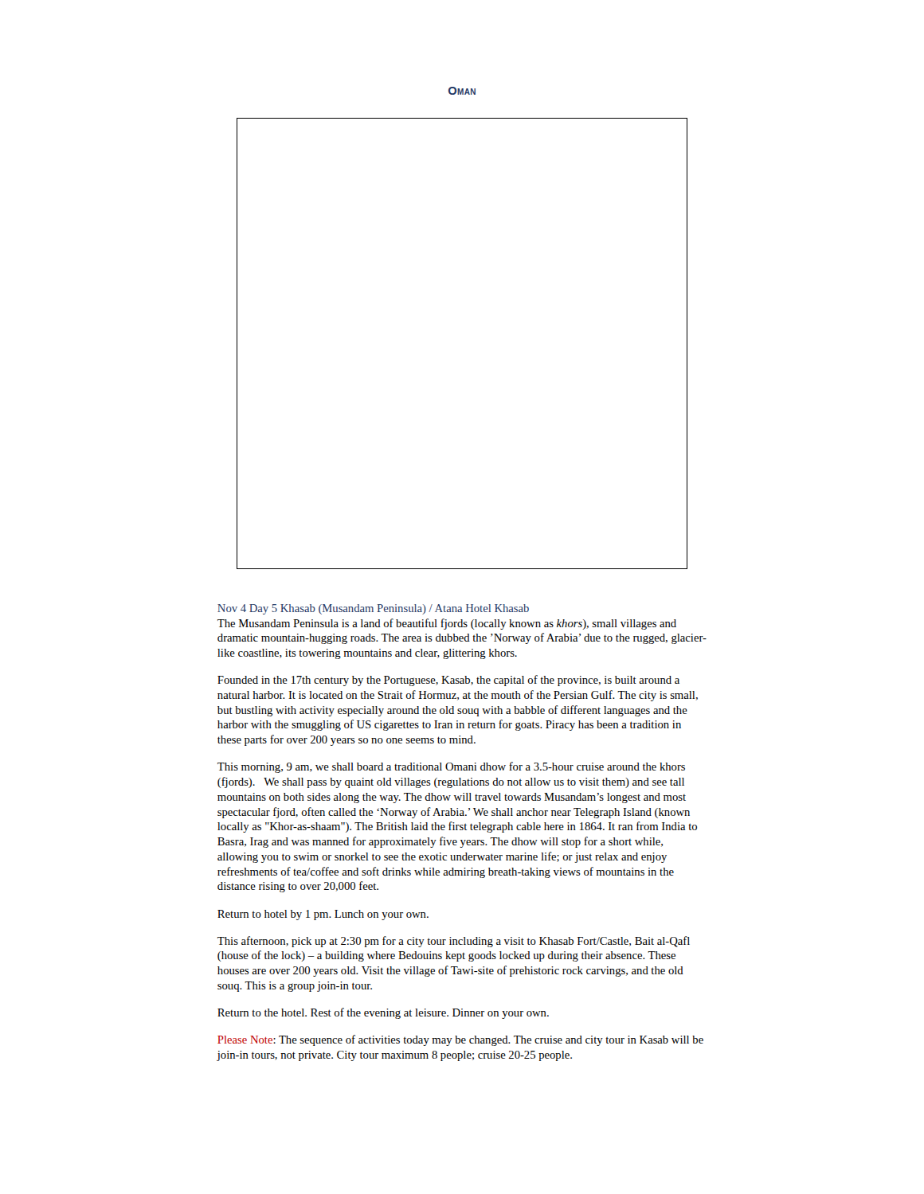Oman
Nov 4 Day 5 Khasab (Musandam Peninsula) / Atana Hotel Khasab
The Musandam Peninsula is a land of beautiful fjords (locally known as khors), small villages and dramatic mountain-hugging roads. The area is dubbed the ’Norway of Arabia’ due to the rugged, glacier-like coastline, its towering mountains and clear, glittering khors.
Founded in the 17th century by the Portuguese, Kasab, the capital of the province, is built around a natural harbor. It is located on the Strait of Hormuz, at the mouth of the Persian Gulf. The city is small, but bustling with activity especially around the old souq with a babble of different languages and the harbor with the smuggling of US cigarettes to Iran in return for goats. Piracy has been a tradition in these parts for over 200 years so no one seems to mind.
This morning, 9 am, we shall board a traditional Omani dhow for a 3.5-hour cruise around the khors (fjords). We shall pass by quaint old villages (regulations do not allow us to visit them) and see tall mountains on both sides along the way. The dhow will travel towards Musandam’s longest and most spectacular fjord, often called the ‘Norway of Arabia.’ We shall anchor near Telegraph Island (known locally as "Khor-as-shaam"). The British laid the first telegraph cable here in 1864. It ran from India to Basra, Irag and was manned for approximately five years. The dhow will stop for a short while, allowing you to swim or snorkel to see the exotic underwater marine life; or just relax and enjoy refreshments of tea/coffee and soft drinks while admiring breath-taking views of mountains in the distance rising to over 20,000 feet.
Return to hotel by 1 pm. Lunch on your own.
This afternoon, pick up at 2:30 pm for a city tour including a visit to Khasab Fort/Castle, Bait al-Qafl (house of the lock) – a building where Bedouins kept goods locked up during their absence. These houses are over 200 years old. Visit the village of Tawi-site of prehistoric rock carvings, and the old souq. This is a group join-in tour.
Return to the hotel. Rest of the evening at leisure. Dinner on your own.
Please Note: The sequence of activities today may be changed. The cruise and city tour in Kasab will be join-in tours, not private. City tour maximum 8 people; cruise 20-25 people.